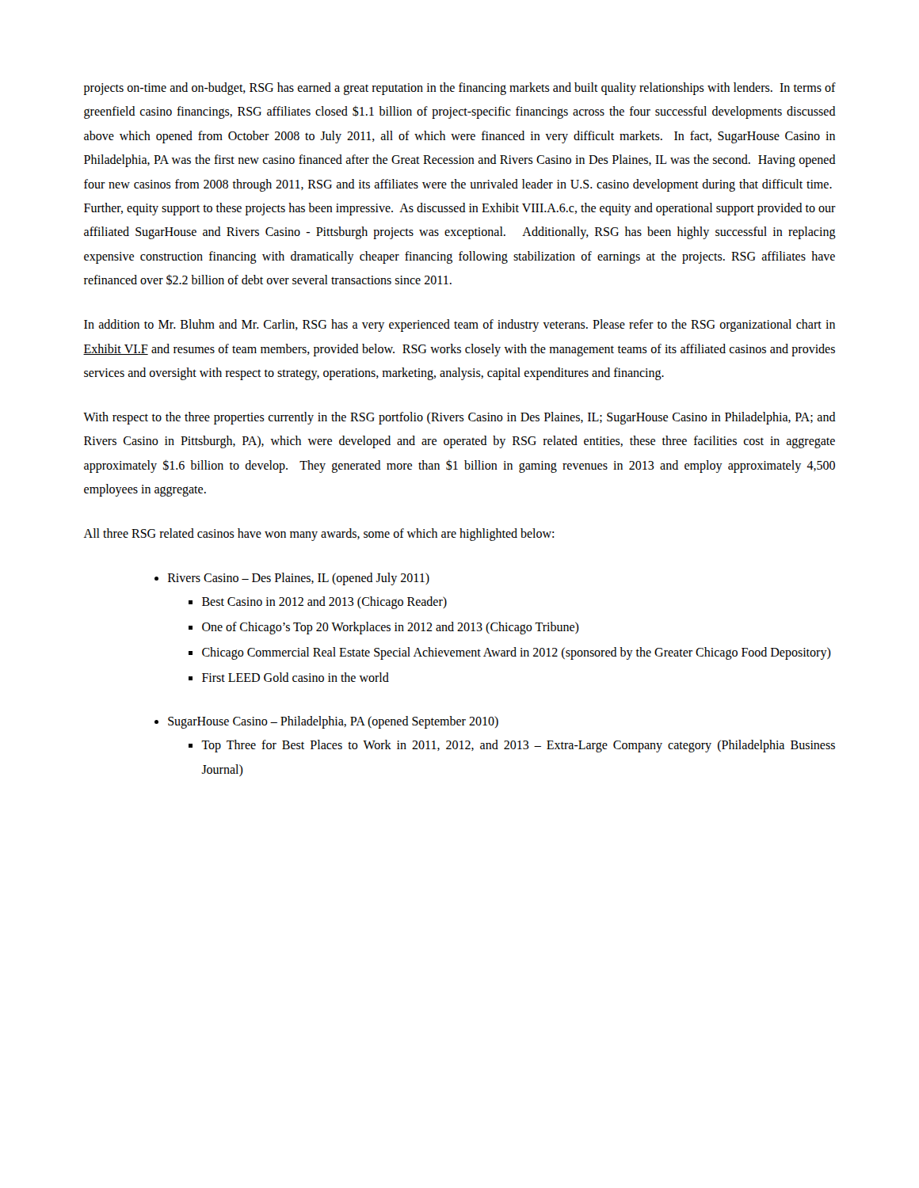projects on-time and on-budget, RSG has earned a great reputation in the financing markets and built quality relationships with lenders. In terms of greenfield casino financings, RSG affiliates closed $1.1 billion of project-specific financings across the four successful developments discussed above which opened from October 2008 to July 2011, all of which were financed in very difficult markets. In fact, SugarHouse Casino in Philadelphia, PA was the first new casino financed after the Great Recession and Rivers Casino in Des Plaines, IL was the second. Having opened four new casinos from 2008 through 2011, RSG and its affiliates were the unrivaled leader in U.S. casino development during that difficult time. Further, equity support to these projects has been impressive. As discussed in Exhibit VIII.A.6.c, the equity and operational support provided to our affiliated SugarHouse and Rivers Casino - Pittsburgh projects was exceptional. Additionally, RSG has been highly successful in replacing expensive construction financing with dramatically cheaper financing following stabilization of earnings at the projects. RSG affiliates have refinanced over $2.2 billion of debt over several transactions since 2011.
In addition to Mr. Bluhm and Mr. Carlin, RSG has a very experienced team of industry veterans. Please refer to the RSG organizational chart in Exhibit VI.F and resumes of team members, provided below. RSG works closely with the management teams of its affiliated casinos and provides services and oversight with respect to strategy, operations, marketing, analysis, capital expenditures and financing.
With respect to the three properties currently in the RSG portfolio (Rivers Casino in Des Plaines, IL; SugarHouse Casino in Philadelphia, PA; and Rivers Casino in Pittsburgh, PA), which were developed and are operated by RSG related entities, these three facilities cost in aggregate approximately $1.6 billion to develop. They generated more than $1 billion in gaming revenues in 2013 and employ approximately 4,500 employees in aggregate.
All three RSG related casinos have won many awards, some of which are highlighted below:
Rivers Casino – Des Plaines, IL (opened July 2011)
Best Casino in 2012 and 2013 (Chicago Reader)
One of Chicago’s Top 20 Workplaces in 2012 and 2013 (Chicago Tribune)
Chicago Commercial Real Estate Special Achievement Award in 2012 (sponsored by the Greater Chicago Food Depository)
First LEED Gold casino in the world
SugarHouse Casino – Philadelphia, PA (opened September 2010)
Top Three for Best Places to Work in 2011, 2012, and 2013 – Extra-Large Company category (Philadelphia Business Journal)